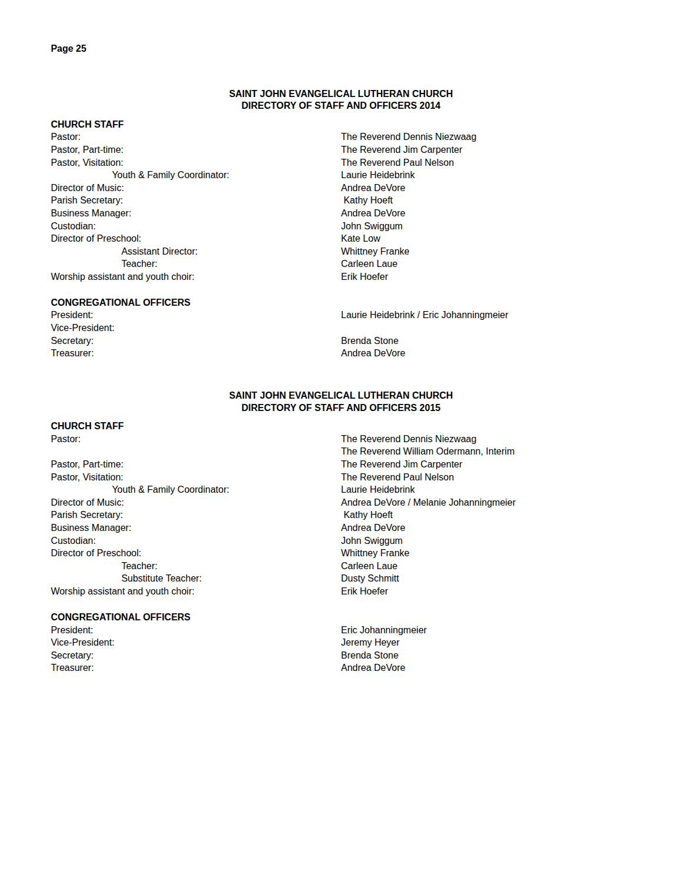Page 25
SAINT JOHN EVANGELICAL LUTHERAN CHURCH
DIRECTORY OF STAFF AND OFFICERS 2014
CHURCH STAFF
| Pastor: | The Reverend Dennis Niezwaag |
| Pastor, Part-time: | The Reverend Jim Carpenter |
| Pastor, Visitation: | The Reverend Paul Nelson |
| Youth & Family Coordinator: | Laurie Heidebrink |
| Director of Music: | Andrea DeVore |
| Parish Secretary: | Kathy Hoeft |
| Business Manager: | Andrea DeVore |
| Custodian: | John Swiggum |
| Director of Preschool: | Kate Low |
| Assistant Director: | Whittney Franke |
| Teacher: | Carleen Laue |
| Worship assistant and youth choir: | Erik Hoefer |
CONGREGATIONAL OFFICERS
| President: | Laurie Heidebrink / Eric Johanningmeier |
| Vice-President: | |
| Secretary: | Brenda Stone |
| Treasurer: | Andrea DeVore |
SAINT JOHN EVANGELICAL LUTHERAN CHURCH
DIRECTORY OF STAFF AND OFFICERS 2015
CHURCH STAFF
| Pastor: | The Reverend Dennis Niezwaag |
| | The Reverend William Odermann, Interim |
| Pastor, Part-time: | The Reverend Jim Carpenter |
| Pastor, Visitation: | The Reverend Paul Nelson |
| Youth & Family Coordinator: | Laurie Heidebrink |
| Director of Music: | Andrea DeVore / Melanie Johanningmeier |
| Parish Secretary: | Kathy Hoeft |
| Business Manager: | Andrea DeVore |
| Custodian: | John Swiggum |
| Director of Preschool: | Whittney Franke |
| Teacher: | Carleen Laue |
| Substitute Teacher: | Dusty Schmitt |
| Worship assistant and youth choir: | Erik Hoefer |
CONGREGATIONAL OFFICERS
| President: | Eric Johanningmeier |
| Vice-President: | Jeremy Heyer |
| Secretary: | Brenda Stone |
| Treasurer: | Andrea DeVore |